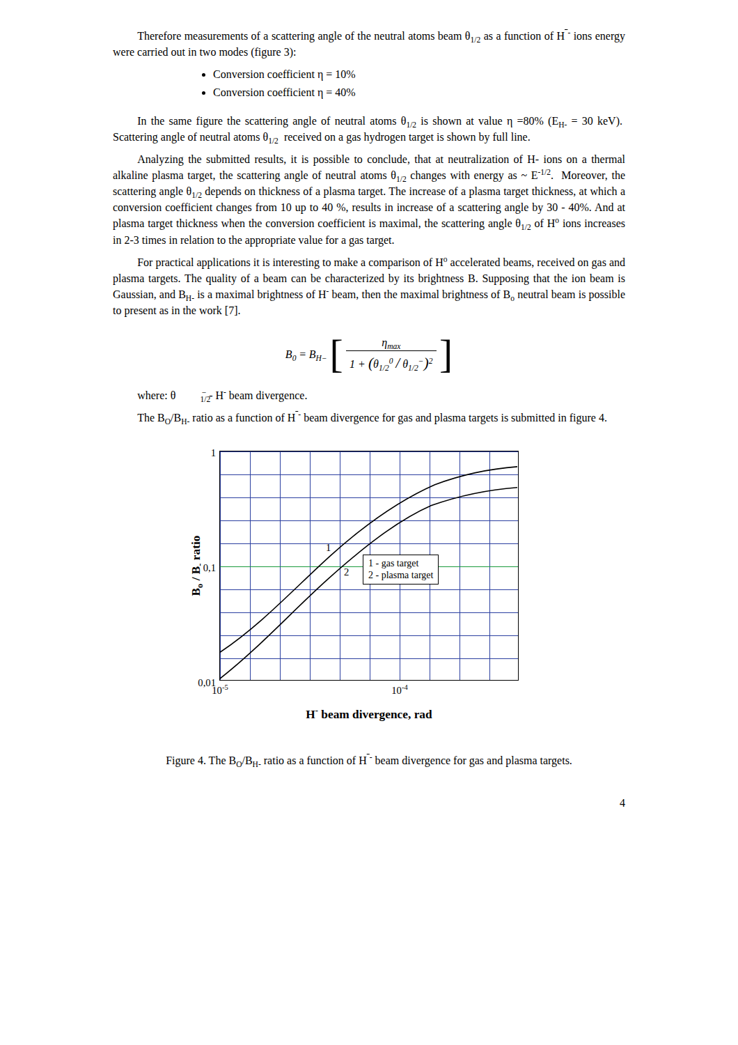Therefore measurements of a scattering angle of the neutral atoms beam θ1/2 as a function of H - ions energy were carried out in two modes (figure 3):
Conversion coefficient η = 10%
Conversion coefficient η = 40%
In the same figure the scattering angle of neutral atoms θ1/2 is shown at value η =80% (EH- = 30 keV). Scattering angle of neutral atoms θ1/2 received on a gas hydrogen target is shown by full line.
Analyzing the submitted results, it is possible to conclude, that at neutralization of H- ions on a thermal alkaline plasma target, the scattering angle of neutral atoms θ1/2 changes with energy as ~ E-1/2. Moreover, the scattering angle θ1/2 depends on thickness of a plasma target. The increase of a plasma target thickness, at which a conversion coefficient changes from 10 up to 40 %, results in increase of a scattering angle by 30 - 40%. And at plasma target thickness when the conversion coefficient is maximal, the scattering angle θ1/2 of Ho ions increases in 2-3 times in relation to the appropriate value for a gas target.
For practical applications it is interesting to make a comparison of Ho accelerated beams, received on gas and plasma targets. The quality of a beam can be characterized by its brightness B. Supposing that the ion beam is Gaussian, and BH- is a maximal brightness of H- beam, then the maximal brightness of Bo neutral beam is possible to present as in the work [7].
| B 0 | = | B H− | [ | η max 1 + ( θ 1/2 0 / θ 1/2 − ) 2 | ] |
where: θ1/2− - H- beam divergence.
The BO/BH- ratio as a function of H - beam divergence for gas and plasma targets is submitted in figure 4.
Bo / B- ratio 1 0,1 0,01 10-5 10-4
1 2
1 - gas target
2 - plasma target
H- beam divergence, rad
Figure 4. The BO/BH- ratio as a function of H - beam divergence for gas and plasma targets.
4